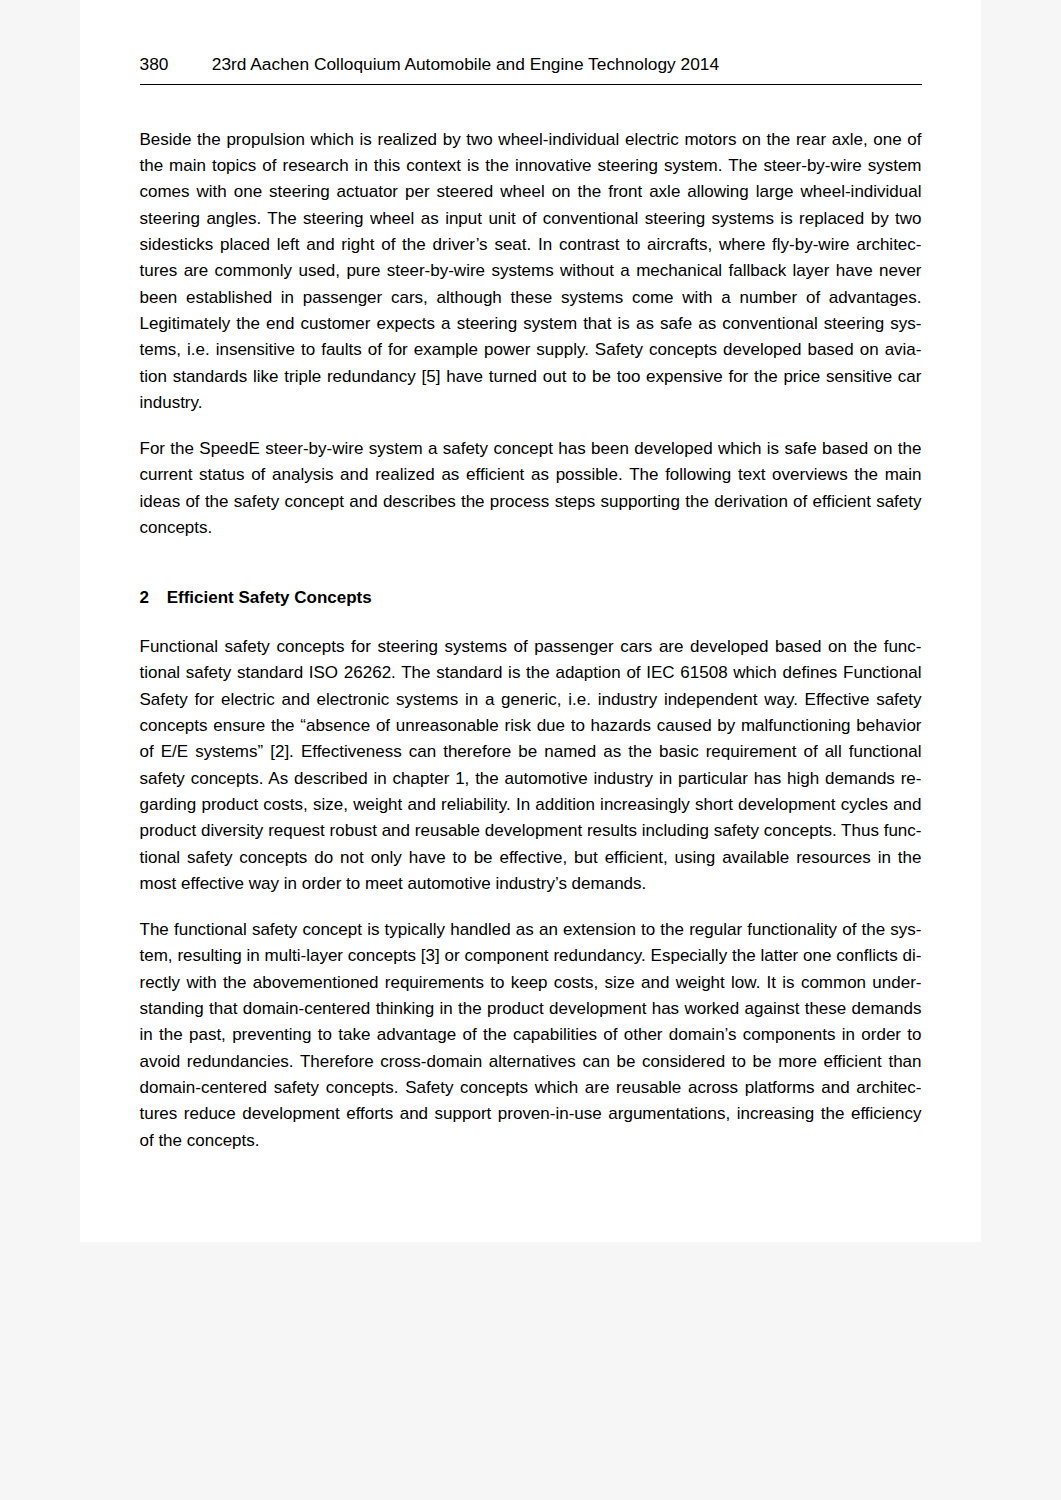380 23rd Aachen Colloquium Automobile and Engine Technology 2014
Beside the propulsion which is realized by two wheel-individual electric motors on the rear axle, one of the main topics of research in this context is the innovative steering system. The steer-by-wire system comes with one steering actuator per steered wheel on the front axle allowing large wheel-individual steering angles. The steering wheel as input unit of conventional steering systems is replaced by two sidesticks placed left and right of the driver’s seat. In contrast to aircrafts, where fly-by-wire architectures are commonly used, pure steer-by-wire systems without a mechanical fallback layer have never been established in passenger cars, although these systems come with a number of advantages. Legitimately the end customer expects a steering system that is as safe as conventional steering systems, i.e. insensitive to faults of for example power supply. Safety concepts developed based on aviation standards like triple redundancy [5] have turned out to be too expensive for the price sensitive car industry.
For the SpeedE steer-by-wire system a safety concept has been developed which is safe based on the current status of analysis and realized as efficient as possible. The following text overviews the main ideas of the safety concept and describes the process steps supporting the derivation of efficient safety concepts.
2 Efficient Safety Concepts
Functional safety concepts for steering systems of passenger cars are developed based on the functional safety standard ISO 26262. The standard is the adaption of IEC 61508 which defines Functional Safety for electric and electronic systems in a generic, i.e. industry independent way. Effective safety concepts ensure the “absence of unreasonable risk due to hazards caused by malfunctioning behavior of E/E systems” [2]. Effectiveness can therefore be named as the basic requirement of all functional safety concepts. As described in chapter 1, the automotive industry in particular has high demands regarding product costs, size, weight and reliability. In addition increasingly short development cycles and product diversity request robust and reusable development results including safety concepts. Thus functional safety concepts do not only have to be effective, but efficient, using available resources in the most effective way in order to meet automotive industry’s demands.
The functional safety concept is typically handled as an extension to the regular functionality of the system, resulting in multi-layer concepts [3] or component redundancy. Especially the latter one conflicts directly with the abovementioned requirements to keep costs, size and weight low. It is common understanding that domain-centered thinking in the product development has worked against these demands in the past, preventing to take advantage of the capabilities of other domain’s components in order to avoid redundancies. Therefore cross-domain alternatives can be considered to be more efficient than domain-centered safety concepts. Safety concepts which are reusable across platforms and architectures reduce development efforts and support proven-in-use argumentations, increasing the efficiency of the concepts.